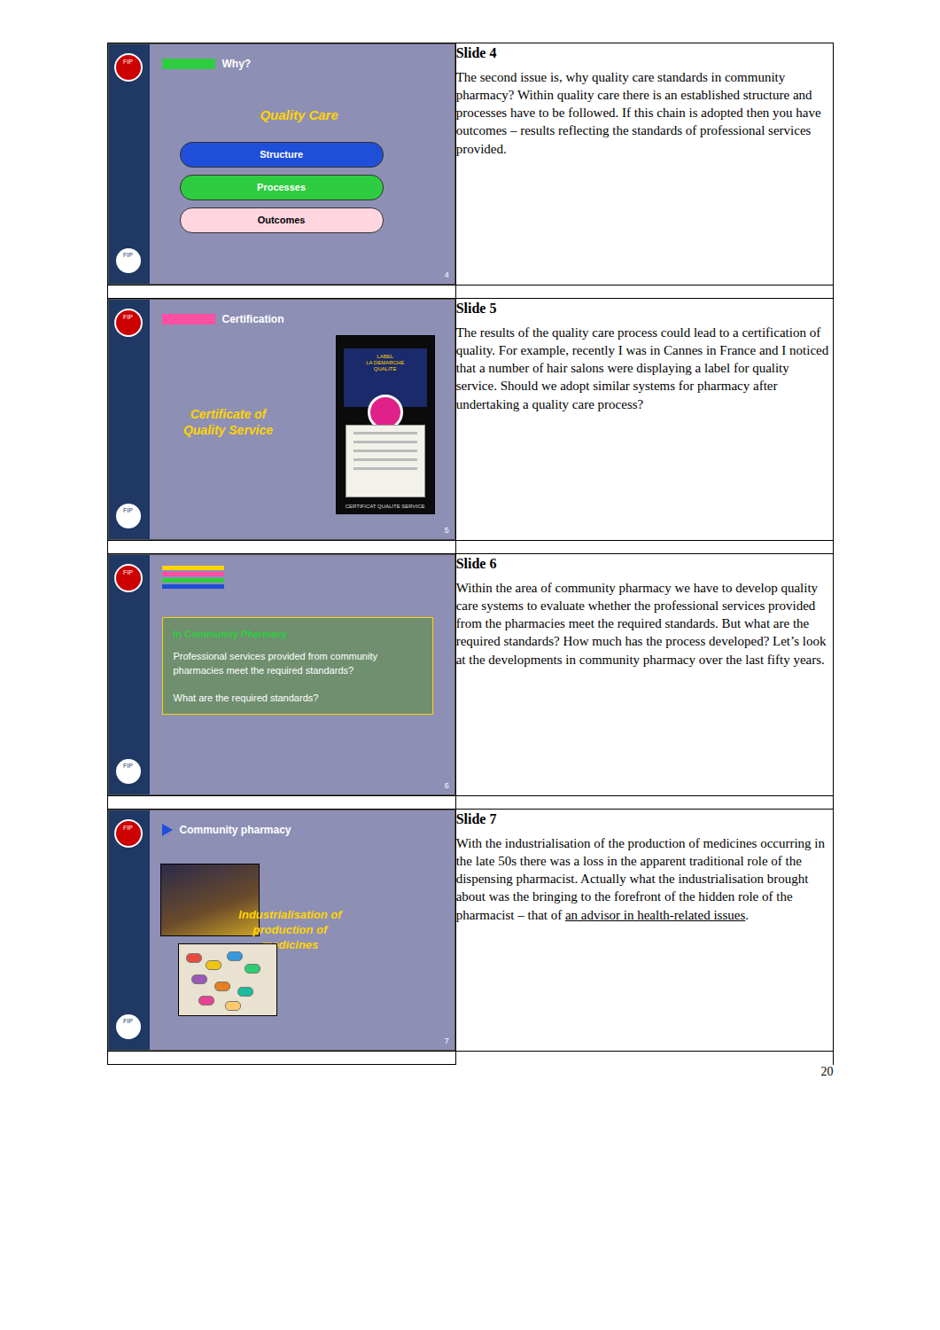| FIP FIP Why? Quality Care Structure Processes Outcomes 4 | Slide 4 The second issue is, why quality care standards in community pharmacy? Within quality care there is an established structure and processes have to be followed. If this chain is adopted then you have outcomes – results reflecting the standards of professional services provided. |
| FIP FIP Certification Certificate of Quality Service LABEL LA DEMARCHE QUALITE CERTIFICAT QUALITE SERVICE 5 | Slide 5 The results of the quality care process could lead to a certification of quality. For example, recently I was in Cannes in France and I noticed that a number of hair salons were displaying a label for quality service. Should we adopt similar systems for pharmacy after undertaking a quality care process? |
| FIP FIP In Community Pharmacy Professional services provided from community pharmacies meet the required standards? What are the required standards? 6 | Slide 6 Within the area of community pharmacy we have to develop quality care systems to evaluate whether the professional services provided from the pharmacies meet the required standards. But what are the required standards? How much has the process developed? Let’s look at the developments in community pharmacy over the last fifty years. |
| FIP FIP Community pharmacy Industrialisation of production of medicines 7 | Slide 7 With the industrialisation of the production of medicines occurring in the late 50s there was a loss in the apparent traditional role of the dispensing pharmacist. Actually what the industrialisation brought about was the bringing to the forefront of the hidden role of the pharmacist – that of an advisor in health-related issues . |
20